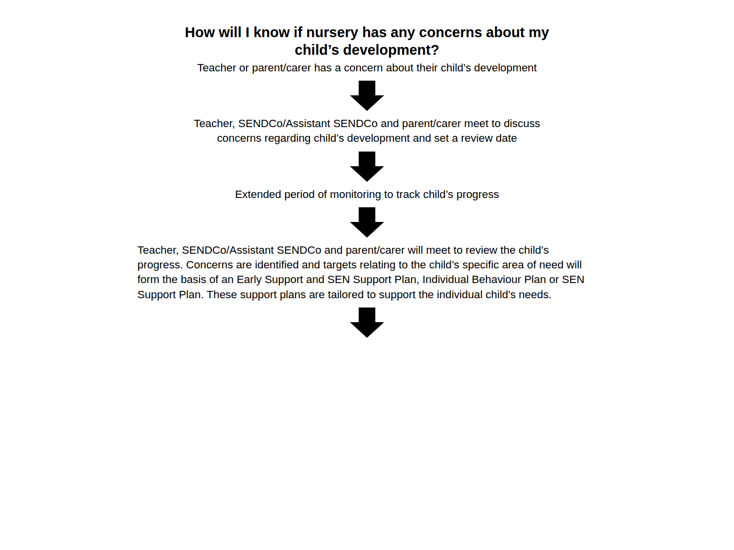How will I know if nursery has any concerns about my child’s development?
Teacher or parent/carer has a concern about their child’s development
Teacher, SENDCo/Assistant SENDCo and parent/carer meet to discuss concerns regarding child’s development and set a review date
Extended period of monitoring to track child’s progress
Teacher, SENDCo/Assistant SENDCo and parent/carer will meet to review the child’s progress. Concerns are identified and targets relating to the child’s specific area of need will form the basis of an Early Support and SEN Support Plan, Individual Behaviour Plan or SEN Support Plan. These support plans are tailored to support the individual child's needs.